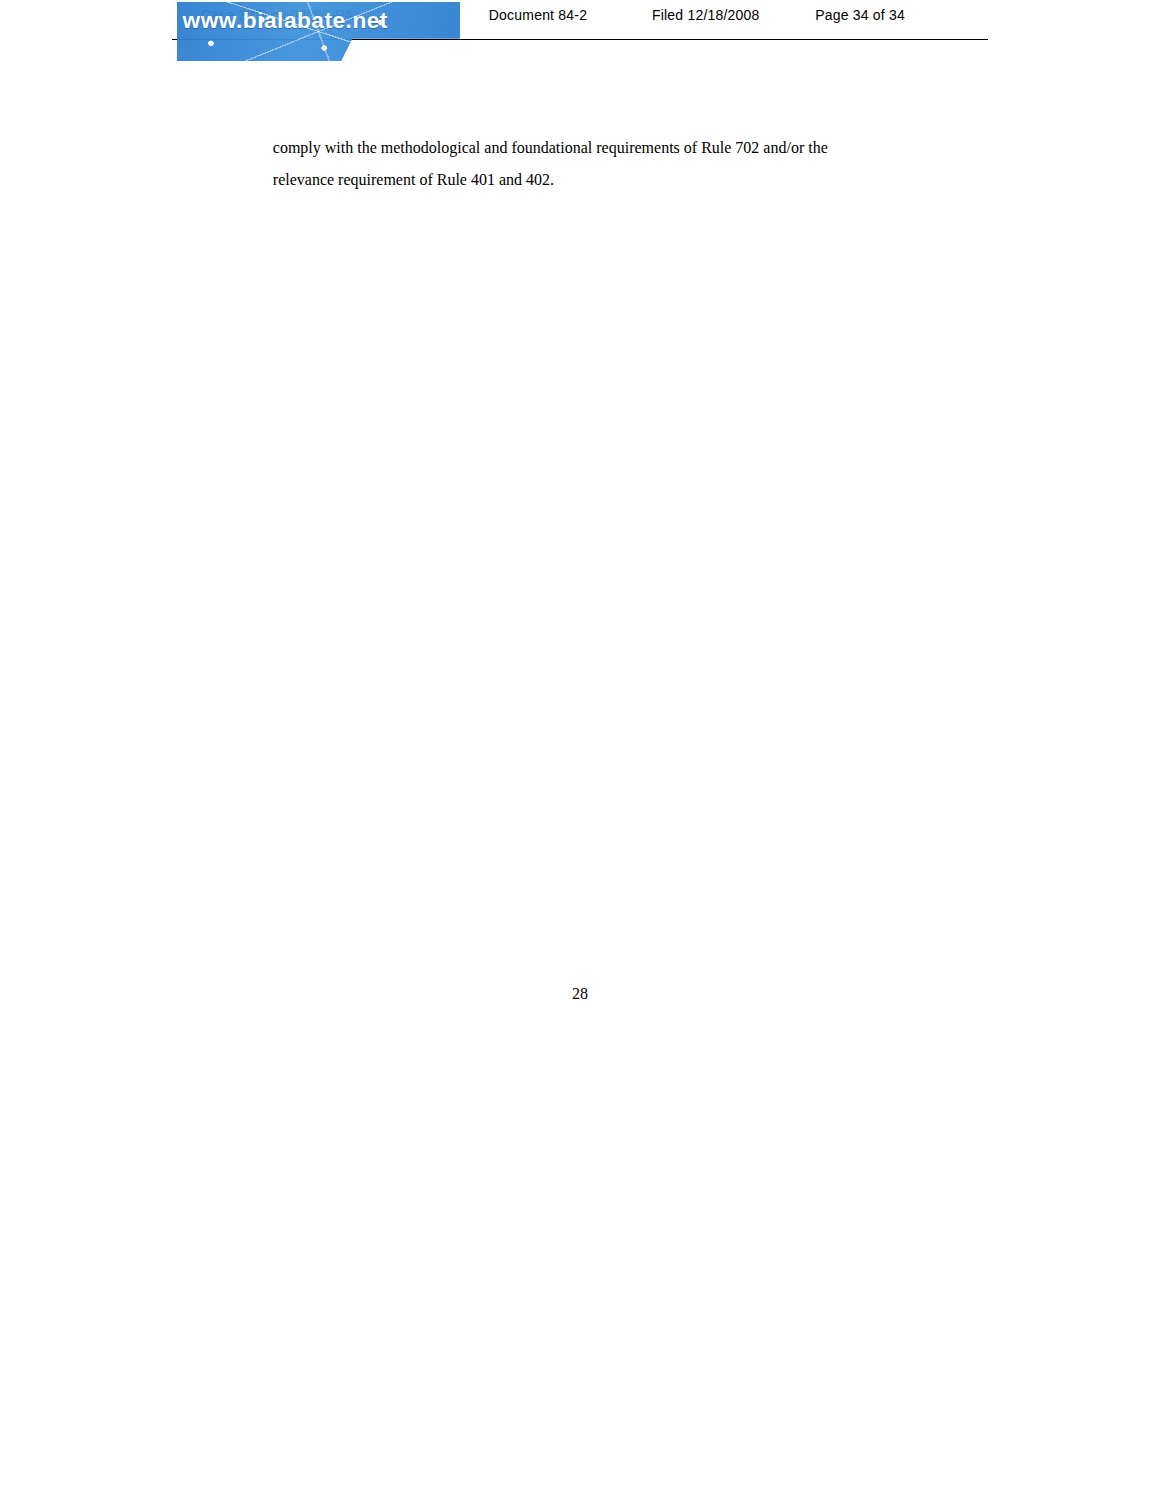Case 2:07-cv-03095-PA Document 84-2 Filed 12/18/2008 Page 34 of 34
www.bialabate.net
comply with the methodological and foundational requirements of Rule 702 and/or the relevance requirement of Rule 401 and 402.
28